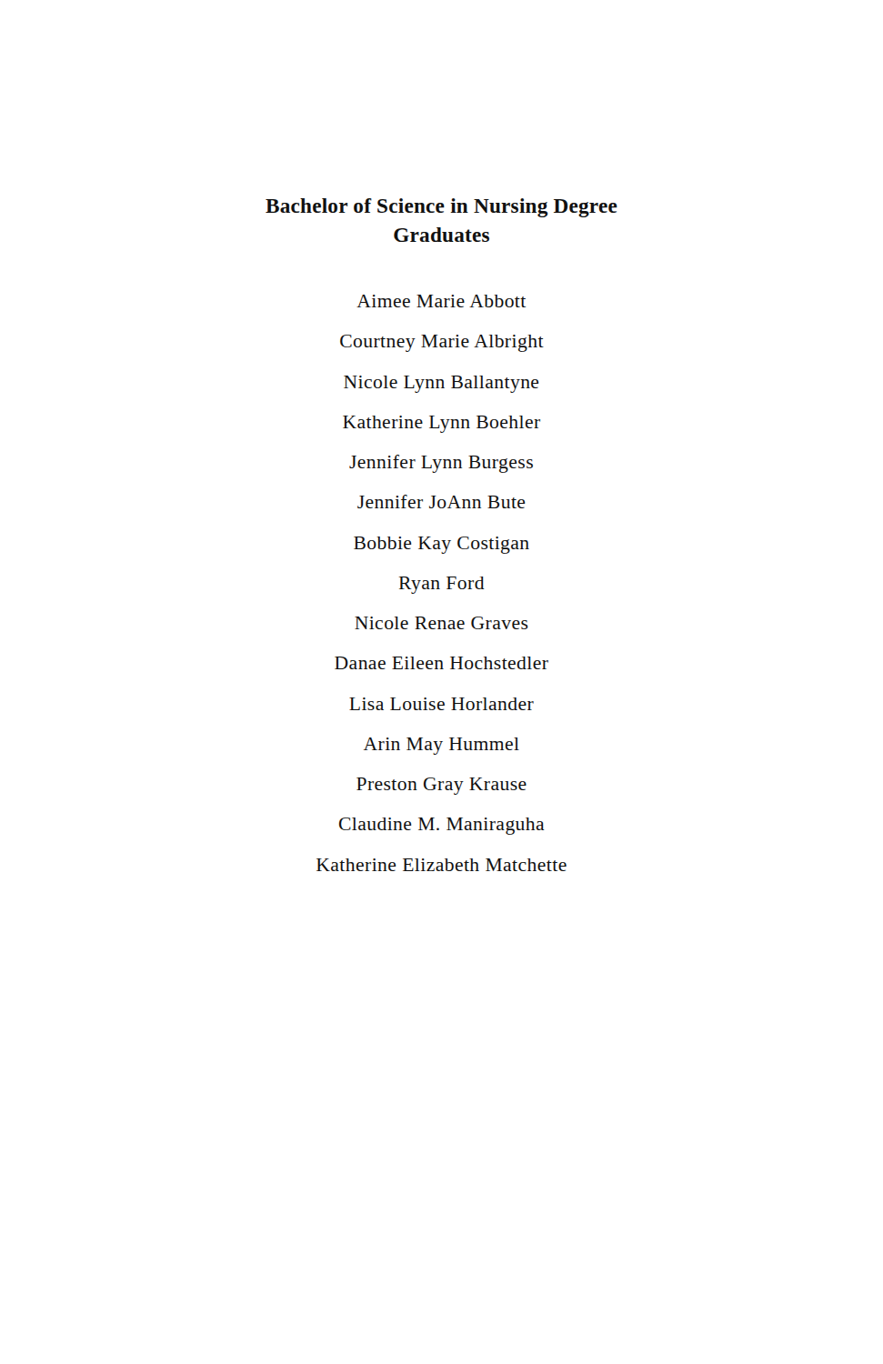Bachelor of Science in Nursing Degree
Graduates
Aimee Marie Abbott
Courtney Marie Albright
Nicole Lynn Ballantyne
Katherine Lynn Boehler
Jennifer Lynn Burgess
Jennifer JoAnn Bute
Bobbie Kay Costigan
Ryan Ford
Nicole Renae Graves
Danae Eileen Hochstedler
Lisa Louise Horlander
Arin May Hummel
Preston Gray Krause
Claudine M. Maniraguha
Katherine Elizabeth Matchette